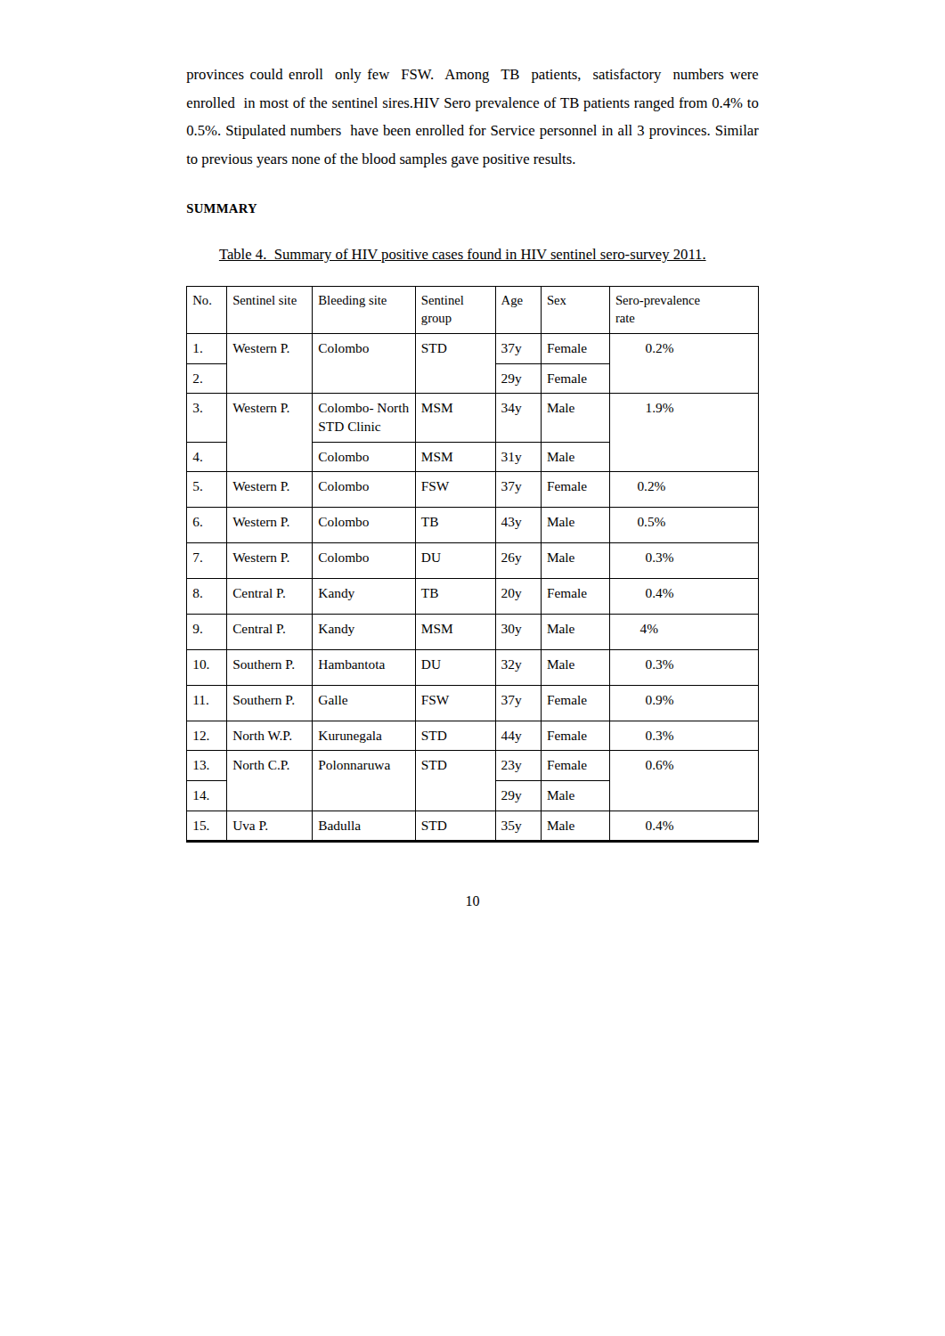provinces could enroll only few FSW. Among TB patients, satisfactory numbers were enrolled in most of the sentinel sires.HIV Sero prevalence of TB patients ranged from 0.4% to 0.5%. Stipulated numbers have been enrolled for Service personnel in all 3 provinces. Similar to previous years none of the blood samples gave positive results.
SUMMARY
Table 4. Summary of HIV positive cases found in HIV sentinel sero-survey 2011.
| No. | Sentinel site | Bleeding site | Sentinel group | Age | Sex | Sero-prevalence rate |
| --- | --- | --- | --- | --- | --- | --- |
| 1. | Western P. | Colombo | STD | 37y | Female | 0.2% |
| 2. | 29y | Female |
| 3. | Western P. | Colombo- North STD Clinic | MSM | 34y | Male | 1.9% |
| 4. | Colombo | MSM | 31y | Male |
| 5. | Western P. | Colombo | FSW | 37y | Female | 0.2% |
| 6. | Western P. | Colombo | TB | 43y | Male | 0.5% |
| 7. | Western P. | Colombo | DU | 26y | Male | 0.3% |
| 8. | Central P. | Kandy | TB | 20y | Female | 0.4% |
| 9. | Central P. | Kandy | MSM | 30y | Male | 4% |
| 10. | Southern P. | Hambantota | DU | 32y | Male | 0.3% |
| 11. | Southern P. | Galle | FSW | 37y | Female | 0.9% |
| 12. | North W.P. | Kurunegala | STD | 44y | Female | 0.3% |
| 13. | North C.P. | Polonnaruwa | STD | 23y | Female | 0.6% |
| 14. | 29y | Male |
| 15. | Uva P. | Badulla | STD | 35y | Male | 0.4% |
10